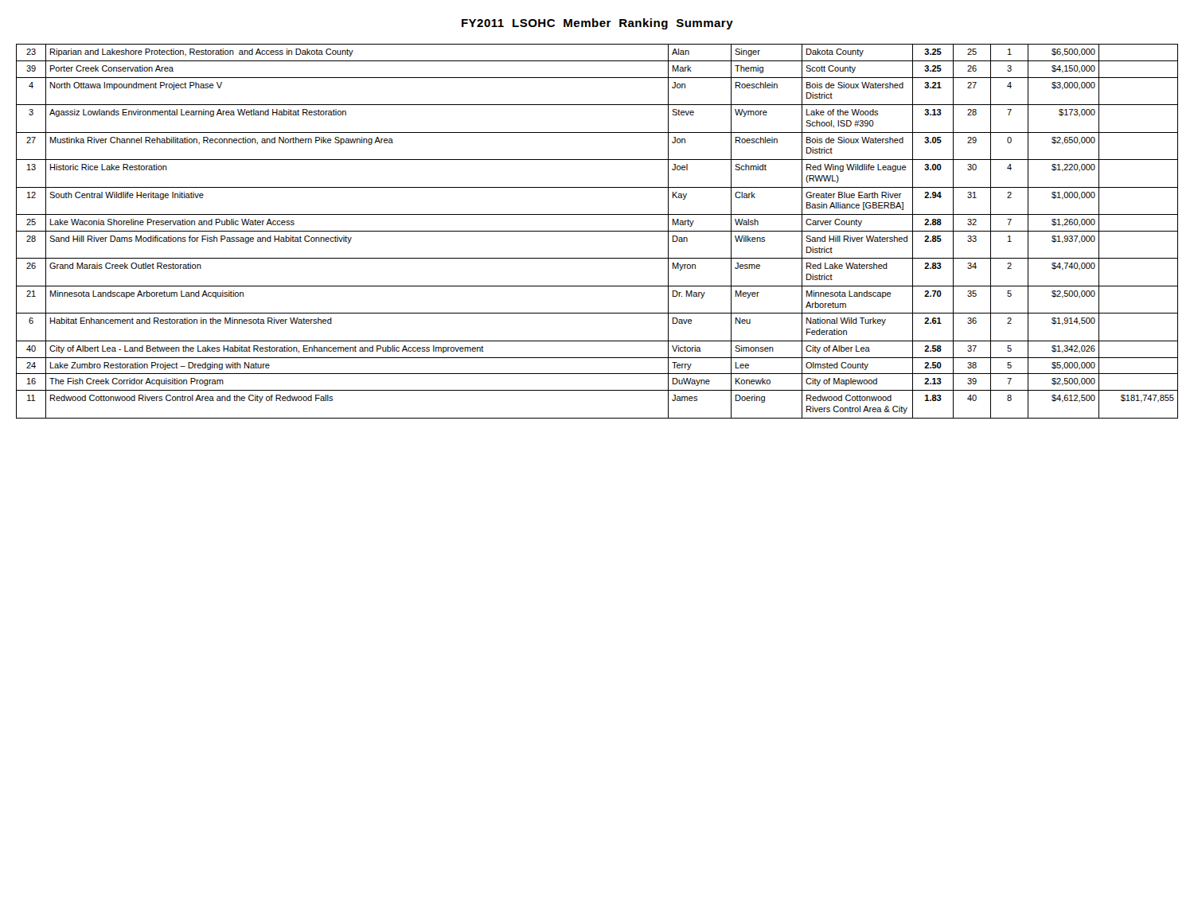FY2011 LSOHC Member Ranking Summary
| 23 | Riparian and Lakeshore Protection, Restoration and Access in Dakota County | Alan | Singer | Dakota County | 3.25 | 25 | 1 | $6,500,000 | |
| 39 | Porter Creek Conservation Area | Mark | Themig | Scott County | 3.25 | 26 | 3 | $4,150,000 | |
| 4 | North Ottawa Impoundment Project Phase V | Jon | Roeschlein | Bois de Sioux Watershed District | 3.21 | 27 | 4 | $3,000,000 | |
| 3 | Agassiz Lowlands Environmental Learning Area Wetland Habitat Restoration | Steve | Wymore | Lake of the Woods School, ISD #390 | 3.13 | 28 | 7 | $173,000 | |
| 27 | Mustinka River Channel Rehabilitation, Reconnection, and Northern Pike Spawning Area | Jon | Roeschlein | Bois de Sioux Watershed District | 3.05 | 29 | 0 | $2,650,000 | |
| 13 | Historic Rice Lake Restoration | Joel | Schmidt | Red Wing Wildlife League (RWWL) | 3.00 | 30 | 4 | $1,220,000 | |
| 12 | South Central Wildlife Heritage Initiative | Kay | Clark | Greater Blue Earth River Basin Alliance [GBERBA] | 2.94 | 31 | 2 | $1,000,000 | |
| 25 | Lake Waconia Shoreline Preservation and Public Water Access | Marty | Walsh | Carver County | 2.88 | 32 | 7 | $1,260,000 | |
| 28 | Sand Hill River Dams Modifications for Fish Passage and Habitat Connectivity | Dan | Wilkens | Sand Hill River Watershed District | 2.85 | 33 | 1 | $1,937,000 | |
| 26 | Grand Marais Creek Outlet Restoration | Myron | Jesme | Red Lake Watershed District | 2.83 | 34 | 2 | $4,740,000 | |
| 21 | Minnesota Landscape Arboretum Land Acquisition | Dr. Mary | Meyer | Minnesota Landscape Arboretum | 2.70 | 35 | 5 | $2,500,000 | |
| 6 | Habitat Enhancement and Restoration in the Minnesota River Watershed | Dave | Neu | National Wild Turkey Federation | 2.61 | 36 | 2 | $1,914,500 | |
| 40 | City of Albert Lea - Land Between the Lakes Habitat Restoration, Enhancement and Public Access Improvement | Victoria | Simonsen | City of Alber Lea | 2.58 | 37 | 5 | $1,342,026 | |
| 24 | Lake Zumbro Restoration Project – Dredging with Nature | Terry | Lee | Olmsted County | 2.50 | 38 | 5 | $5,000,000 | |
| 16 | The Fish Creek Corridor Acquisition Program | DuWayne | Konewko | City of Maplewood | 2.13 | 39 | 7 | $2,500,000 | |
| 11 | Redwood Cottonwood Rivers Control Area and the City of Redwood Falls | James | Doering | Redwood Cottonwood Rivers Control Area & City | 1.83 | 40 | 8 | $4,612,500 | $181,747,855 |